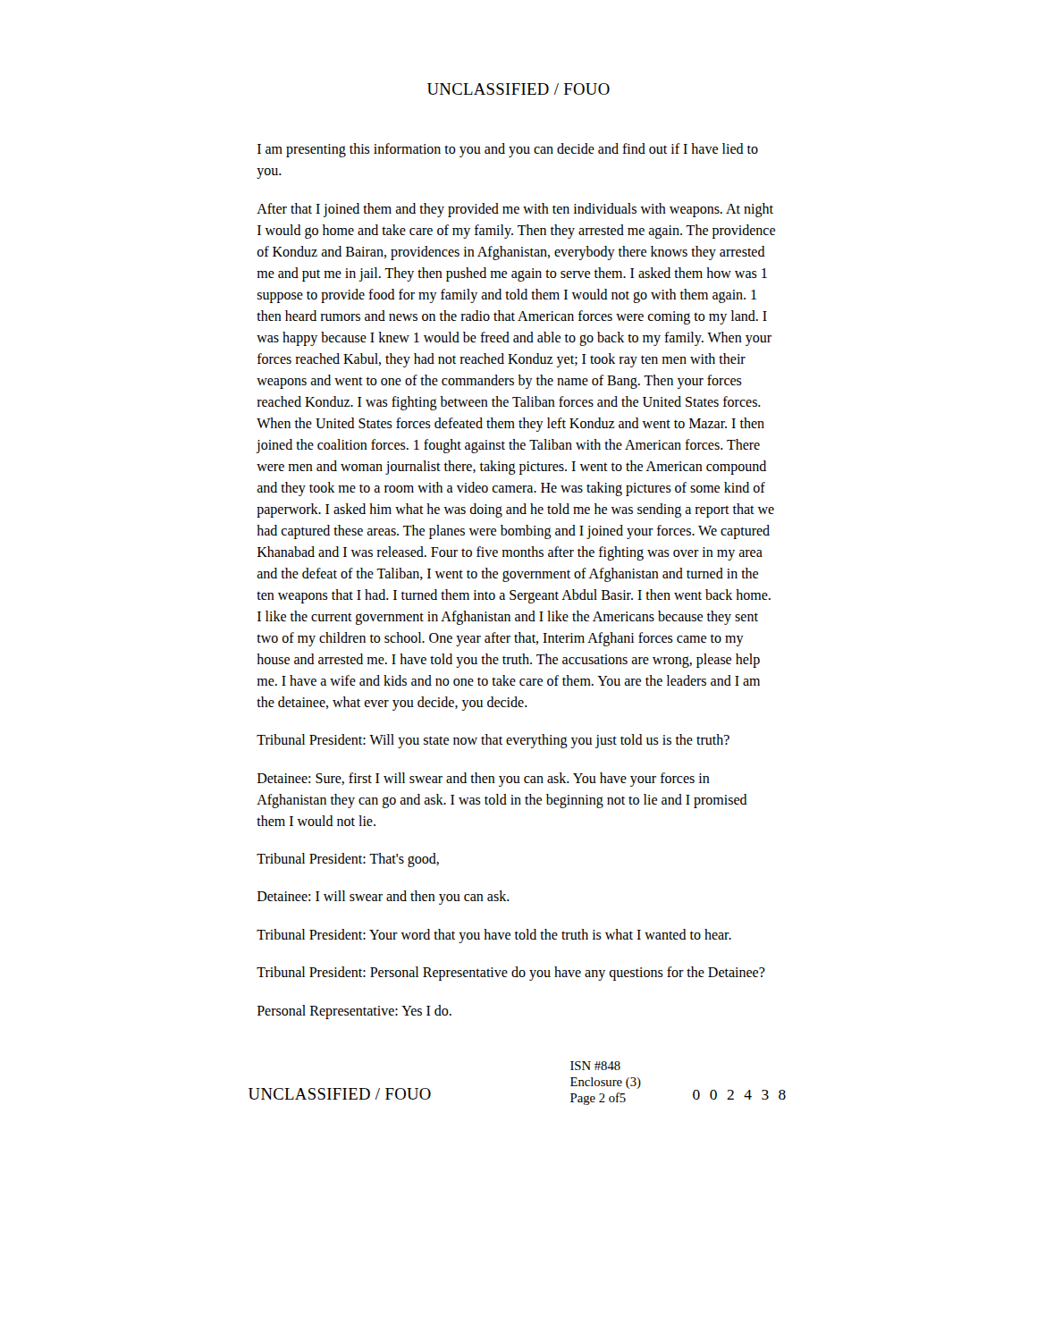UNCLASSIFIED / FOUO
I am presenting this information to you and you can decide and find out if I have lied to you.
After that I joined them and they provided me with ten individuals with weapons. At night I would go home and take care of my family. Then they arrested me again. The providence of Konduz and Bairan, providences in Afghanistan, everybody there knows they arrested me and put me in jail. They then pushed me again to serve them. I asked them how was 1 suppose to provide food for my family and told them I would not go with them again. 1 then heard rumors and news on the radio that American forces were coming to my land. I was happy because I knew 1 would be freed and able to go back to my family. When your forces reached Kabul, they had not reached Konduz yet; I took ray ten men with their weapons and went to one of the commanders by the name of Bang. Then your forces reached Konduz. I was fighting between the Taliban forces and the United States forces. When the United States forces defeated them they left Konduz and went to Mazar. I then joined the coalition forces. 1 fought against the Taliban with the American forces. There were men and woman journalist there, taking pictures. I went to the American compound and they took me to a room with a video camera. He was taking pictures of some kind of paperwork. I asked him what he was doing and he told me he was sending a report that we had captured these areas. The planes were bombing and I joined your forces. We captured Khanabad and I was released. Four to five months after the fighting was over in my area and the defeat of the Taliban, I went to the government of Afghanistan and turned in the ten weapons that I had. I turned them into a Sergeant Abdul Basir. I then went back home. I like the current government in Afghanistan and I like the Americans because they sent two of my children to school. One year after that, Interim Afghani forces came to my house and arrested me. I have told you the truth. The accusations are wrong, please help me. I have a wife and kids and no one to take care of them. You are the leaders and I am the detainee, what ever you decide, you decide.
Tribunal President: Will you state now that everything you just told us is the truth?
Detainee: Sure, first I will swear and then you can ask. You have your forces in Afghanistan they can go and ask. I was told in the beginning not to lie and I promised them I would not lie.
Tribunal President: That's good,
Detainee: I will swear and then you can ask.
Tribunal President: Your word that you have told the truth is what I wanted to hear.
Tribunal President: Personal Representative do you have any questions for the Detainee?
Personal Representative: Yes I do.
UNCLASSIFIED / FOUO
ISN #848
Enclosure (3)
Page 2 of5
0 0 2 4 3 8